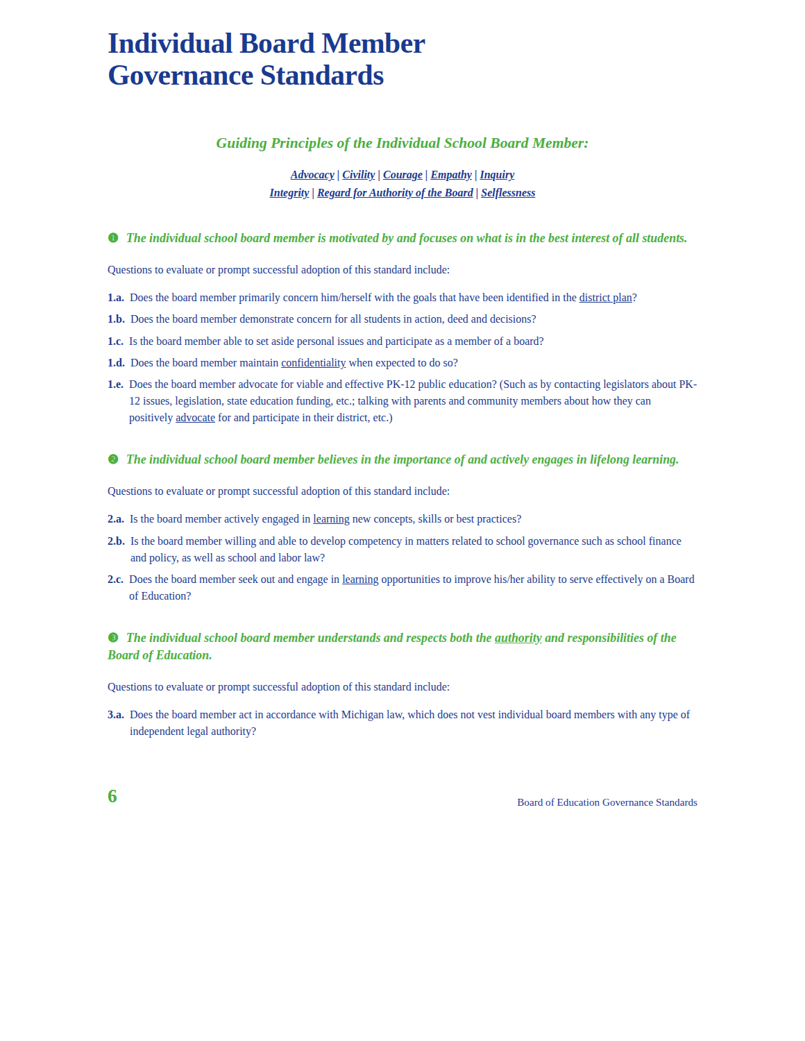Individual Board Member
Governance Standards
Guiding Principles of the Individual School Board Member:
Advocacy | Civility | Courage | Empathy | Inquiry
Integrity | Regard for Authority of the Board | Selflessness
❶ The individual school board member is motivated by and focuses on what is in the best interest of all students.
Questions to evaluate or prompt successful adoption of this standard include:
1.a. Does the board member primarily concern him/herself with the goals that have been identified in the district plan?
1.b. Does the board member demonstrate concern for all students in action, deed and decisions?
1.c. Is the board member able to set aside personal issues and participate as a member of a board?
1.d. Does the board member maintain confidentiality when expected to do so?
1.e. Does the board member advocate for viable and effective PK-12 public education? (Such as by contacting legislators about PK-12 issues, legislation, state education funding, etc.; talking with parents and community members about how they can positively advocate for and participate in their district, etc.)
❷ The individual school board member believes in the importance of and actively engages in lifelong learning.
Questions to evaluate or prompt successful adoption of this standard include:
2.a. Is the board member actively engaged in learning new concepts, skills or best practices?
2.b. Is the board member willing and able to develop competency in matters related to school governance such as school finance and policy, as well as school and labor law?
2.c. Does the board member seek out and engage in learning opportunities to improve his/her ability to serve effectively on a Board of Education?
❸ The individual school board member understands and respects both the authority and responsibilities of the Board of Education.
Questions to evaluate or prompt successful adoption of this standard include:
3.a. Does the board member act in accordance with Michigan law, which does not vest individual board members with any type of independent legal authority?
6 Board of Education Governance Standards